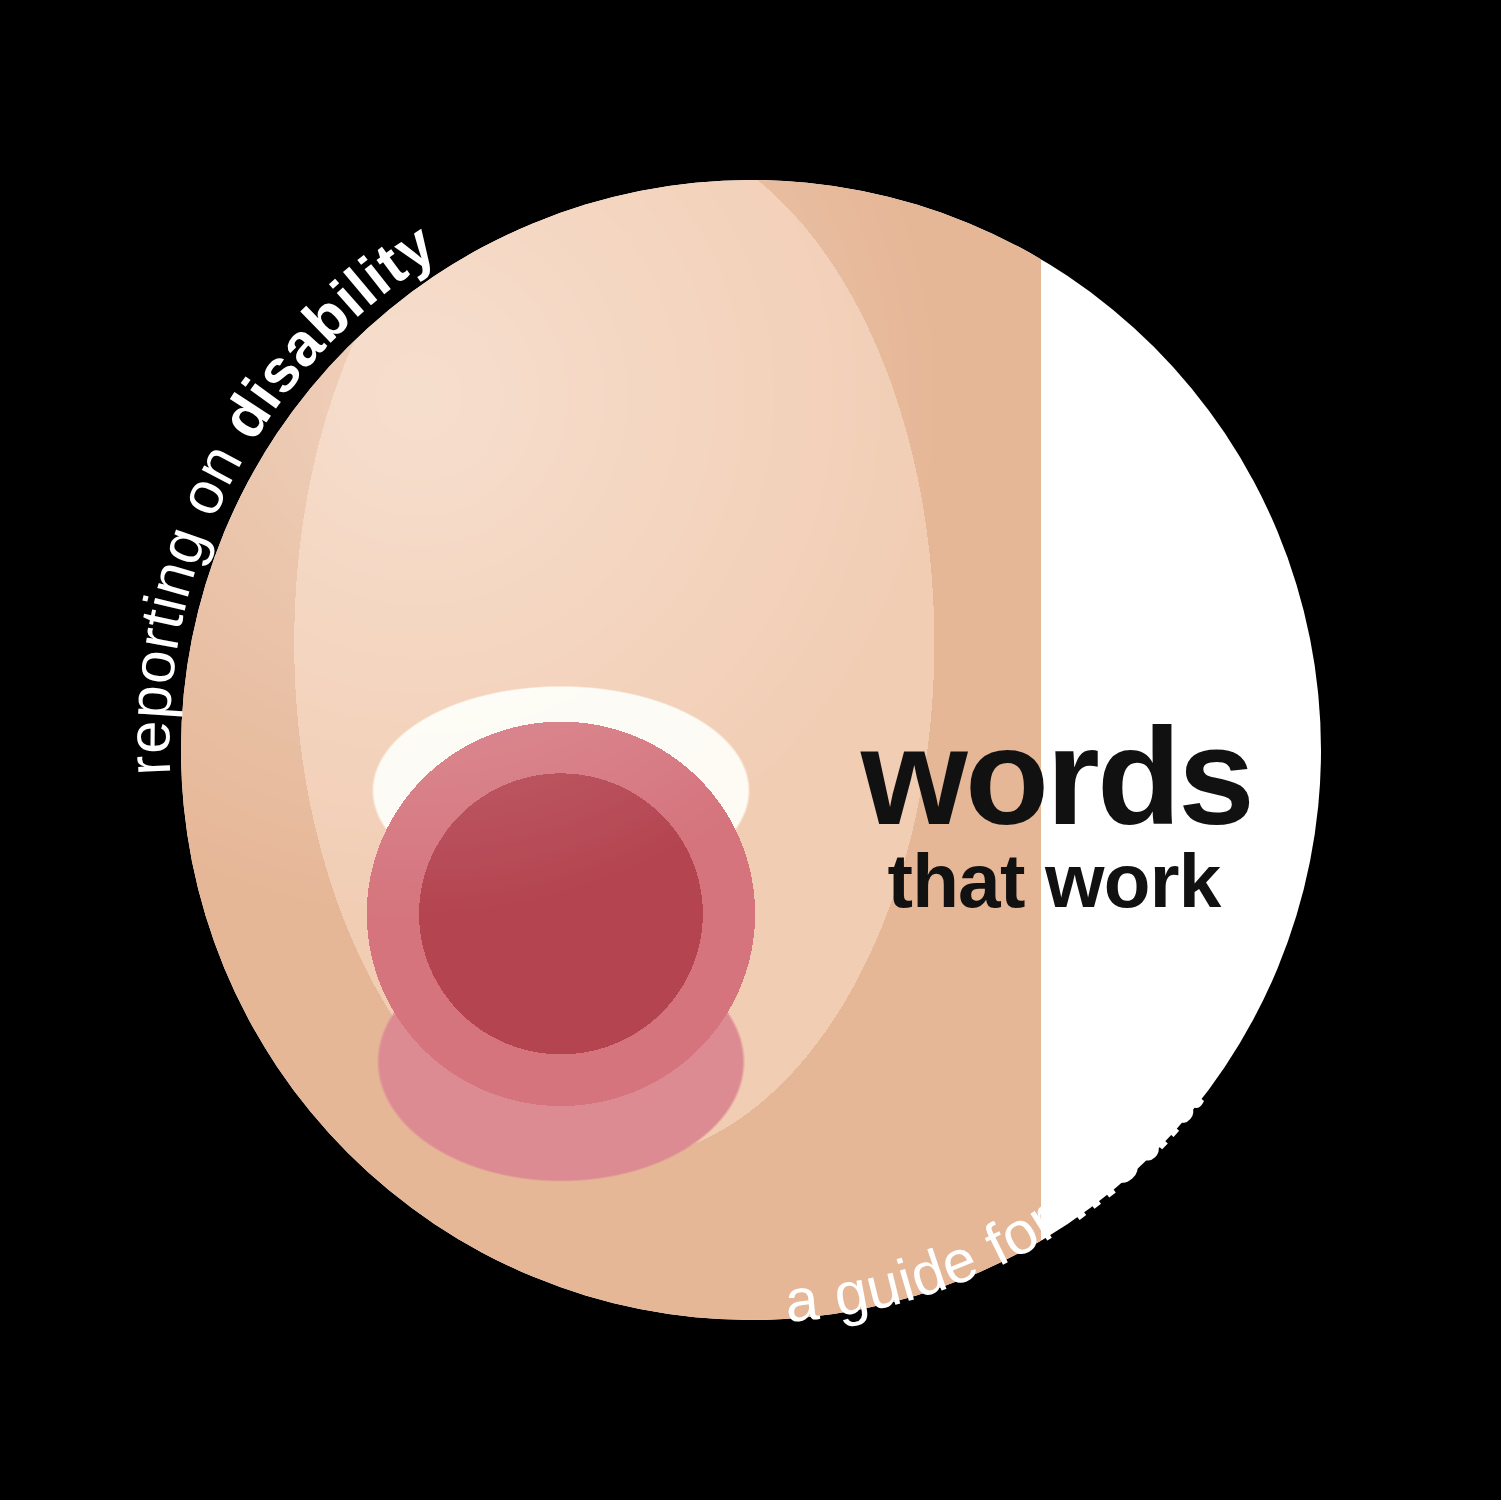Reporting on disability — Words that work — a guide for media
words that work
reporting on disability a guide for media